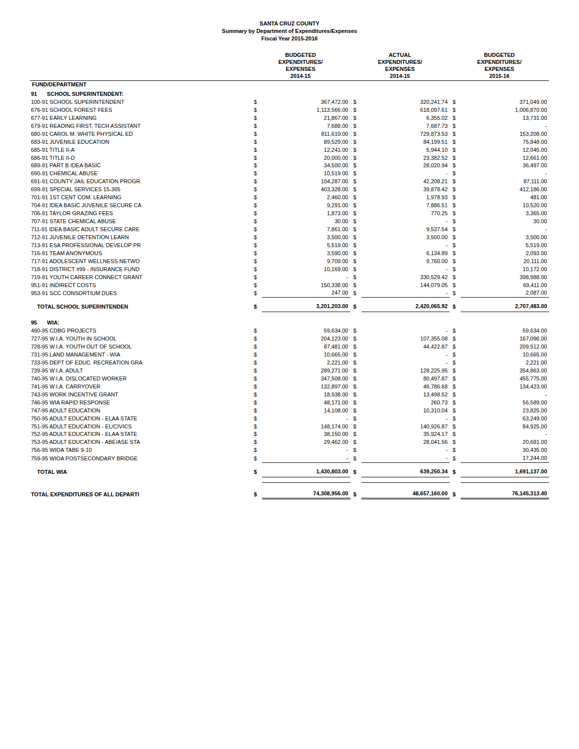SANTA CRUZ COUNTY
Summary by Department of Expenditures/Expenses
Fiscal Year 2015-2016
| | BUDGETED EXPENDITURES/ EXPENSES 2014-15 | ACTUAL EXPENDITURES/ EXPENSES 2014-15 | BUDGETED EXPENDITURES/ EXPENSES 2015-16 |
| --- | --- | --- | --- |
| FUND/DEPARTMENT | | | |
| 91 SCHOOL SUPERINTENDENT: | | | | | | |
| 100-91 SCHOOL SUPERINTENDENT | $ | 367,472.00 | $ | 320,241.74 | $ | 371,049.00 |
| 676-91 SCHOOL FOREST FEES | $ | 1,113,566.00 | $ | 618,097.61 | $ | 1,006,870.00 |
| 677-91 EARLY LEARNING | $ | 21,867.00 | $ | 6,355.02 | $ | 13,731.00 |
| 679-91 READING FIRST, TECH ASSISTANT | $ | 7,688.00 | $ | 7,687.73 | $ | - |
| 680-91 CAROL M. WHITE PHYSICAL ED | $ | 811,619.00 | $ | 729,873.53 | $ | 153,208.00 |
| 683-91 JUVENILE EDUCATION | $ | 89,529.00 | $ | 84,199.51 | $ | 75,848.00 |
| 685-91 TITLE II-A | $ | 12,241.00 | $ | 5,944.10 | $ | 12,045.00 |
| 686-91 TITLE II-D | $ | 20,000.00 | $ | 23,382.52 | $ | 12,661.00 |
| 689-91 PART B IDEA BASIC | $ | 34,500.00 | $ | 28,020.94 | $ | 36,497.00 |
| 690-91 CHEMICAL ABUSE | $ | 10,519.00 | $ | - | $ | - |
| 691-91 COUNTY JAIL EDUCATION PROGR. | $ | 104,287.00 | $ | 42,208.21 | $ | 87,111.00 |
| 699-91 SPECIAL SERVICES 15-365 | $ | 403,328.00 | $ | 39,878.42 | $ | 412,186.00 |
| 701-91 1ST CENT COM. LEARNING | $ | 2,460.00 | $ | 1,978.93 | $ | 481.00 |
| 704-91 IDEA BASIC JUVENILE SECURE CA | $ | 9,291.00 | $ | 7,886.51 | $ | 10,520.00 |
| 706-91 TAYLOR GRAZING FEES | $ | 1,873.00 | $ | 770.25 | $ | 3,365.00 |
| 707-91 STATE CHEMICAL ABUSE | $ | 30.00 | $ | - | $ | 30.00 |
| 711-91 IDEA BASIC ADULT SECURE CARE | $ | 7,861.00 | $ | 9,537.54 | $ | - |
| 712-91 JUVENILE DETENTION LEARN | $ | 3,500.00 | $ | 3,500.00 | $ | 3,500.00 |
| 713-91 ESA PROFESSIONAL DEVELOP PR | $ | 5,519.00 | $ | - | $ | 5,519.00 |
| 716-91 TEAM ANONYMOUS | $ | 3,590.00 | $ | 6,134.89 | $ | 2,093.00 |
| 717-91 ADOLESCENT WELLNESS NETWO | $ | 9,709.00 | $ | 9,760.00 | $ | 20,111.00 |
| 718-91 DISTRICT #99 - INSURANCE FUND | $ | 10,169.00 | $ | - | $ | 10,172.00 |
| 719-91 YOUTH CAREER CONNECT GRANT | $ | - | $ | 330,529.42 | $ | 398,988.00 |
| 951-91 INDIRECT COSTS | $ | 150,338.00 | $ | 144,079.05 | $ | 69,411.00 |
| 953-91 SCC CONSORTIUM DUES | $ | 247.00 | $ | - | $ | 2,087.00 |
| TOTAL SCHOOL SUPERINTENDEN | $ | 3,201,203.00 | $ | 2,420,065.92 | $ | 2,707,483.00 |
| 95 WIA: | | | | | | |
| 490-95 CDBG PROJECTS | $ | 59,634.00 | $ | - | $ | 59,634.00 |
| 727-95 W.I.A. YOUTH IN SCHOOL | $ | 204,123.00 | $ | 107,355.08 | $ | 167,096.00 |
| 728-95 W.I.A. YOUTH OUT OF SCHOOL | $ | 87,481.00 | $ | 44,422.87 | $ | 209,512.00 |
| 731-95 LAND MANAGEMENT - WIA | $ | 10,665.00 | $ | - | $ | 10,665.00 |
| 733-95 DEPT OF EDUC. RECREATION GRA | $ | 2,221.00 | $ | - | $ | 2,221.00 |
| 739-95 W.I.A. ADULT | $ | 289,271.00 | $ | 128,225.95 | $ | 354,863.00 |
| 740-95 W.I.A. DISLOCATED WORKER | $ | 347,508.00 | $ | 80,497.87 | $ | 455,775.00 |
| 741-95 W.I.A. CARRYOVER | $ | 132,897.00 | $ | 49,786.68 | $ | 134,423.00 |
| 743-95 WORK INCENTIVE GRANT | $ | 18,938.00 | $ | 13,498.52 | $ | - |
| 746-95 WIA RAPID RESPONSE | $ | 48,171.00 | $ | 260.73 | $ | 56,589.00 |
| 747-95 ADULT EDUCATION | $ | 14,108.00 | $ | 10,310.04 | $ | 23,825.00 |
| 750-95 ADULT EDUCATION - ELAA STATE | $ | - | $ | - | $ | 63,249.00 |
| 751-95 ADULT EDUCATION - EL/CIVICS | $ | 148,174.00 | $ | 140,926.87 | $ | 84,925.00 |
| 752-95 ADULT EDUCATION - ELAA STATE | $ | 38,150.00 | $ | 35,924.17 | $ | - |
| 753-95 ADULT EDUCATION - ABE/ASE STA | $ | 29,462.00 | $ | 28,041.56 | $ | 20,681.00 |
| 756-95 WIOA TABE 9-10 | $ | - | $ | - | $ | 30,435.00 |
| 759-95 WIOA POSTSECONDARY BRIDGE | $ | - | $ | - | $ | 17,244.00 |
| TOTAL WIA | $ | 1,430,803.00 | $ | 639,250.34 | $ | 1,691,137.00 |
| TOTAL EXPENDITURES OF ALL DEPARTI | $ | 74,308,956.00 | $ | 48,657,160.00 | $ | 76,145,313.40 |